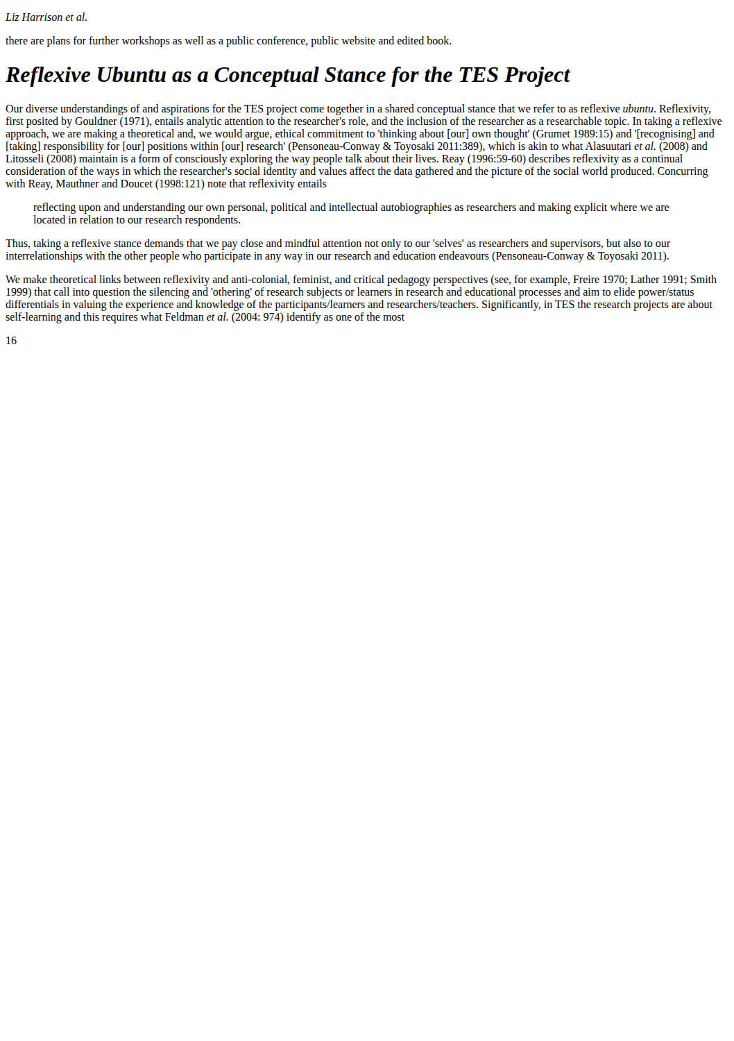Liz Harrison et al.
there are plans for further workshops as well as a public conference, public website and edited book.
Reflexive Ubuntu as a Conceptual Stance for the TES Project
Our diverse understandings of and aspirations for the TES project come together in a shared conceptual stance that we refer to as reflexive ubuntu. Reflexivity, first posited by Gouldner (1971), entails analytic attention to the researcher's role, and the inclusion of the researcher as a researchable topic. In taking a reflexive approach, we are making a theoretical and, we would argue, ethical commitment to 'thinking about [our] own thought' (Grumet 1989:15) and '[recognising] and [taking] responsibility for [our] positions within [our] research' (Pensoneau-Conway & Toyosaki 2011:389), which is akin to what Alasuutari et al. (2008) and Litosseli (2008) maintain is a form of consciously exploring the way people talk about their lives. Reay (1996:59-60) describes reflexivity as a continual consideration of the ways in which the researcher's social identity and values affect the data gathered and the picture of the social world produced. Concurring with Reay, Mauthner and Doucet (1998:121) note that reflexivity entails
reflecting upon and understanding our own personal, political and intellectual autobiographies as researchers and making explicit where we are located in relation to our research respondents.
Thus, taking a reflexive stance demands that we pay close and mindful attention not only to our 'selves' as researchers and supervisors, but also to our interrelationships with the other people who participate in any way in our research and education endeavours (Pensoneau-Conway & Toyosaki 2011).
We make theoretical links between reflexivity and anti-colonial, feminist, and critical pedagogy perspectives (see, for example, Freire 1970; Lather 1991; Smith 1999) that call into question the silencing and 'othering' of research subjects or learners in research and educational processes and aim to elide power/status differentials in valuing the experience and knowledge of the participants/learners and researchers/teachers. Significantly, in TES the research projects are about self-learning and this requires what Feldman et al. (2004: 974) identify as one of the most
16